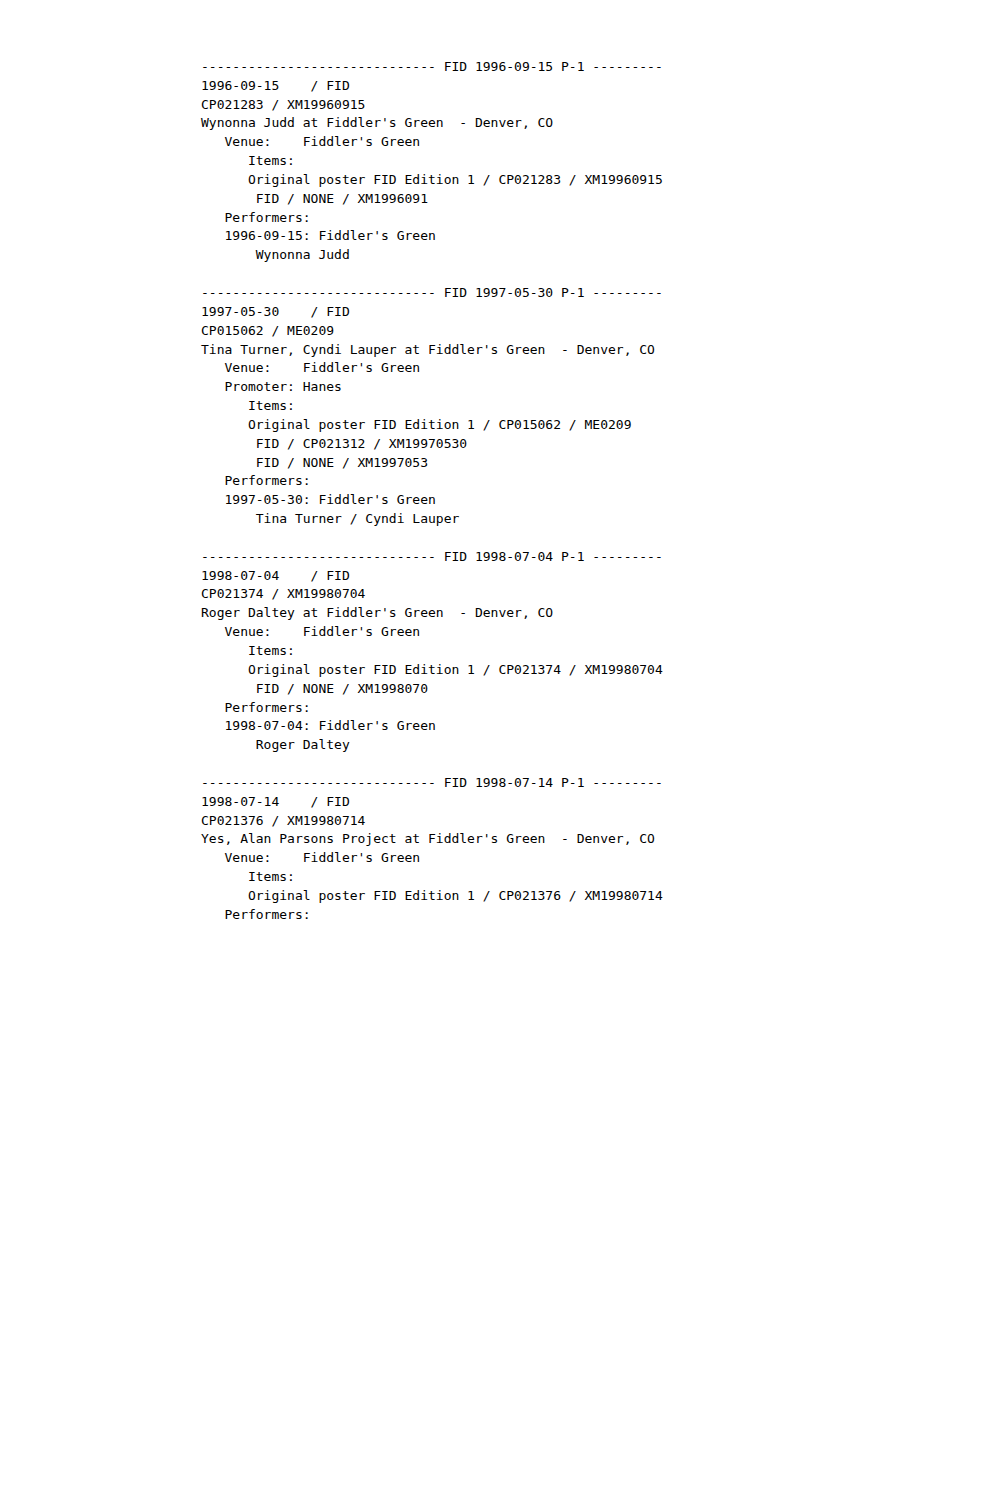------------------------------ FID 1996-09-15 P-1 ---------
1996-09-15    / FID 
CP021283 / XM19960915
Wynonna Judd at Fiddler's Green  - Denver, CO
   Venue:    Fiddler's Green
      Items:
      Original poster FID Edition 1 / CP021283 / XM19960915
       FID / NONE / XM1996091
   Performers:
   1996-09-15: Fiddler's Green
       Wynonna Judd

------------------------------ FID 1997-05-30 P-1 ---------
1997-05-30    / FID 
CP015062 / ME0209
Tina Turner, Cyndi Lauper at Fiddler's Green  - Denver, CO
   Venue:    Fiddler's Green
   Promoter: Hanes
      Items:
      Original poster FID Edition 1 / CP015062 / ME0209
       FID / CP021312 / XM19970530
       FID / NONE / XM1997053
   Performers:
   1997-05-30: Fiddler's Green
       Tina Turner / Cyndi Lauper

------------------------------ FID 1998-07-04 P-1 ---------
1998-07-04    / FID 
CP021374 / XM19980704
Roger Daltey at Fiddler's Green  - Denver, CO
   Venue:    Fiddler's Green
      Items:
      Original poster FID Edition 1 / CP021374 / XM19980704
       FID / NONE / XM1998070
   Performers:
   1998-07-04: Fiddler's Green
       Roger Daltey

------------------------------ FID 1998-07-14 P-1 ---------
1998-07-14    / FID 
CP021376 / XM19980714
Yes, Alan Parsons Project at Fiddler's Green  - Denver, CO
   Venue:    Fiddler's Green
      Items:
      Original poster FID Edition 1 / CP021376 / XM19980714
   Performers: